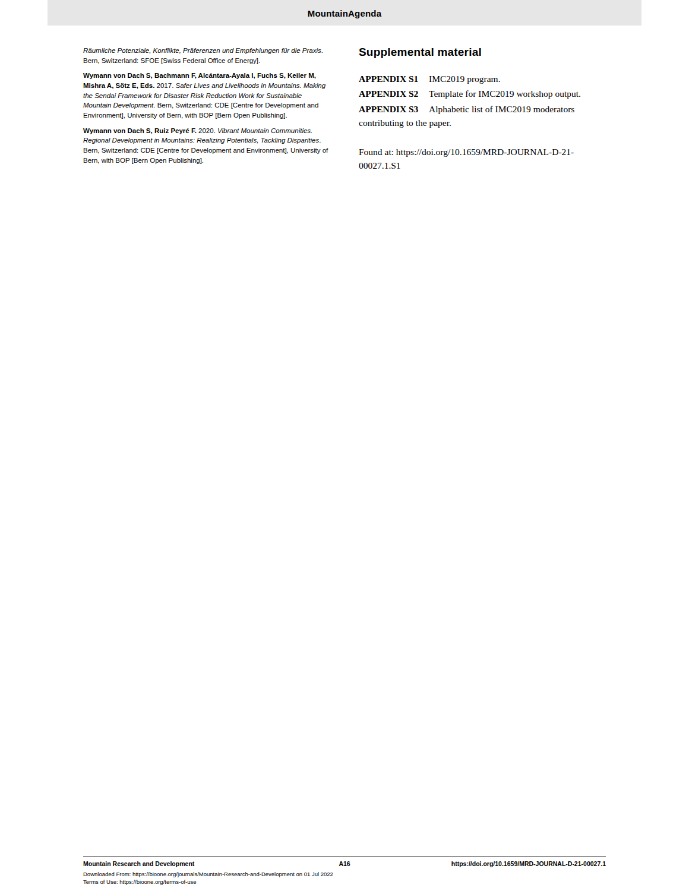MountainAgenda
Räumliche Potenziale, Konflikte, Präferenzen und Empfehlungen für die Praxis. Bern, Switzerland: SFOE [Swiss Federal Office of Energy].
Wymann von Dach S, Bachmann F, Alcántara-Ayala I, Fuchs S, Keiler M, Mishra A, Sötz E, Eds. 2017. Safer Lives and Livelihoods in Mountains. Making the Sendai Framework for Disaster Risk Reduction Work for Sustainable Mountain Development. Bern, Switzerland: CDE [Centre for Development and Environment], University of Bern, with BOP [Bern Open Publishing].
Wymann von Dach S, Ruiz Peyré F. 2020. Vibrant Mountain Communities. Regional Development in Mountains: Realizing Potentials, Tackling Disparities. Bern, Switzerland: CDE [Centre for Development and Environment], University of Bern, with BOP [Bern Open Publishing].
Supplemental material
APPENDIX S1 IMC2019 program. APPENDIX S2 Template for IMC2019 workshop output. APPENDIX S3 Alphabetic list of IMC2019 moderators contributing to the paper.
Found at: https://doi.org/10.1659/MRD-JOURNAL-D-21-00027.1.S1
Mountain Research and Development
A16
https://doi.org/10.1659/MRD-JOURNAL-D-21-00027.1
Downloaded From: https://bioone.org/journals/Mountain-Research-and-Development on 01 Jul 2022
Terms of Use: https://bioone.org/terms-of-use